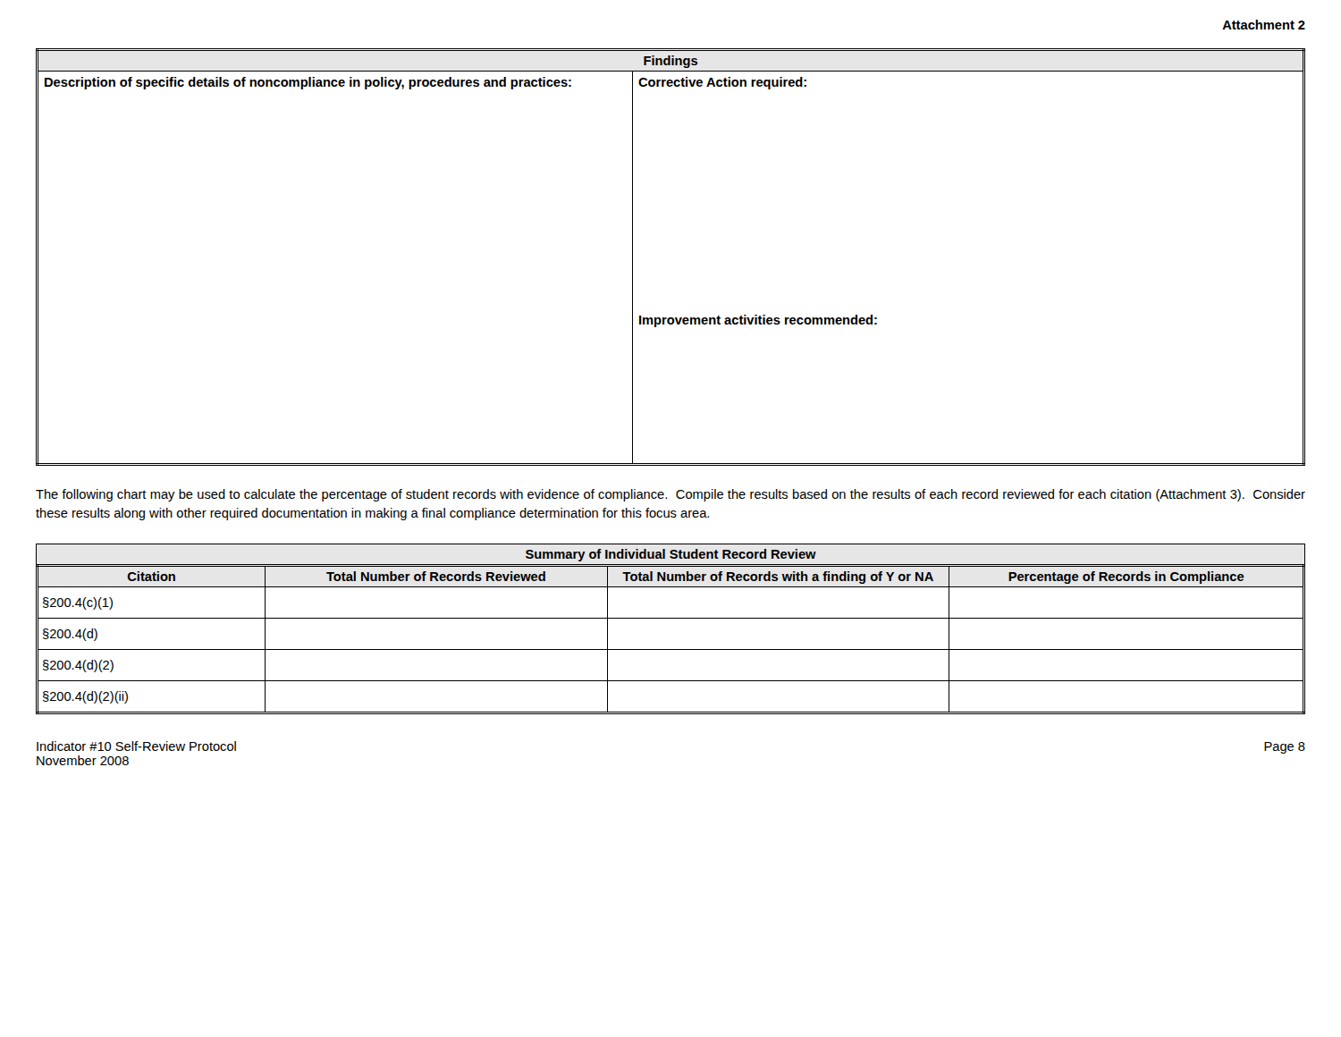Attachment 2
| Findings |
| --- |
| Description of specific details of noncompliance in policy, procedures and practices: | Corrective Action required: Improvement activities recommended: |
The following chart may be used to calculate the percentage of student records with evidence of compliance. Compile the results based on the results of each record reviewed for each citation (Attachment 3). Consider these results along with other required documentation in making a final compliance determination for this focus area.
Summary of Individual Student Record Review
| Citation | Total Number of Records Reviewed | Total Number of Records with a finding of Y or NA | Percentage of Records in Compliance |
| --- | --- | --- | --- |
| §200.4(c)(1) | | | |
| §200.4(d) | | | |
| §200.4(d)(2) | | | |
| §200.4(d)(2)(ii) | | | |
Indicator #10 Self-Review Protocol
November 2008
Page 8